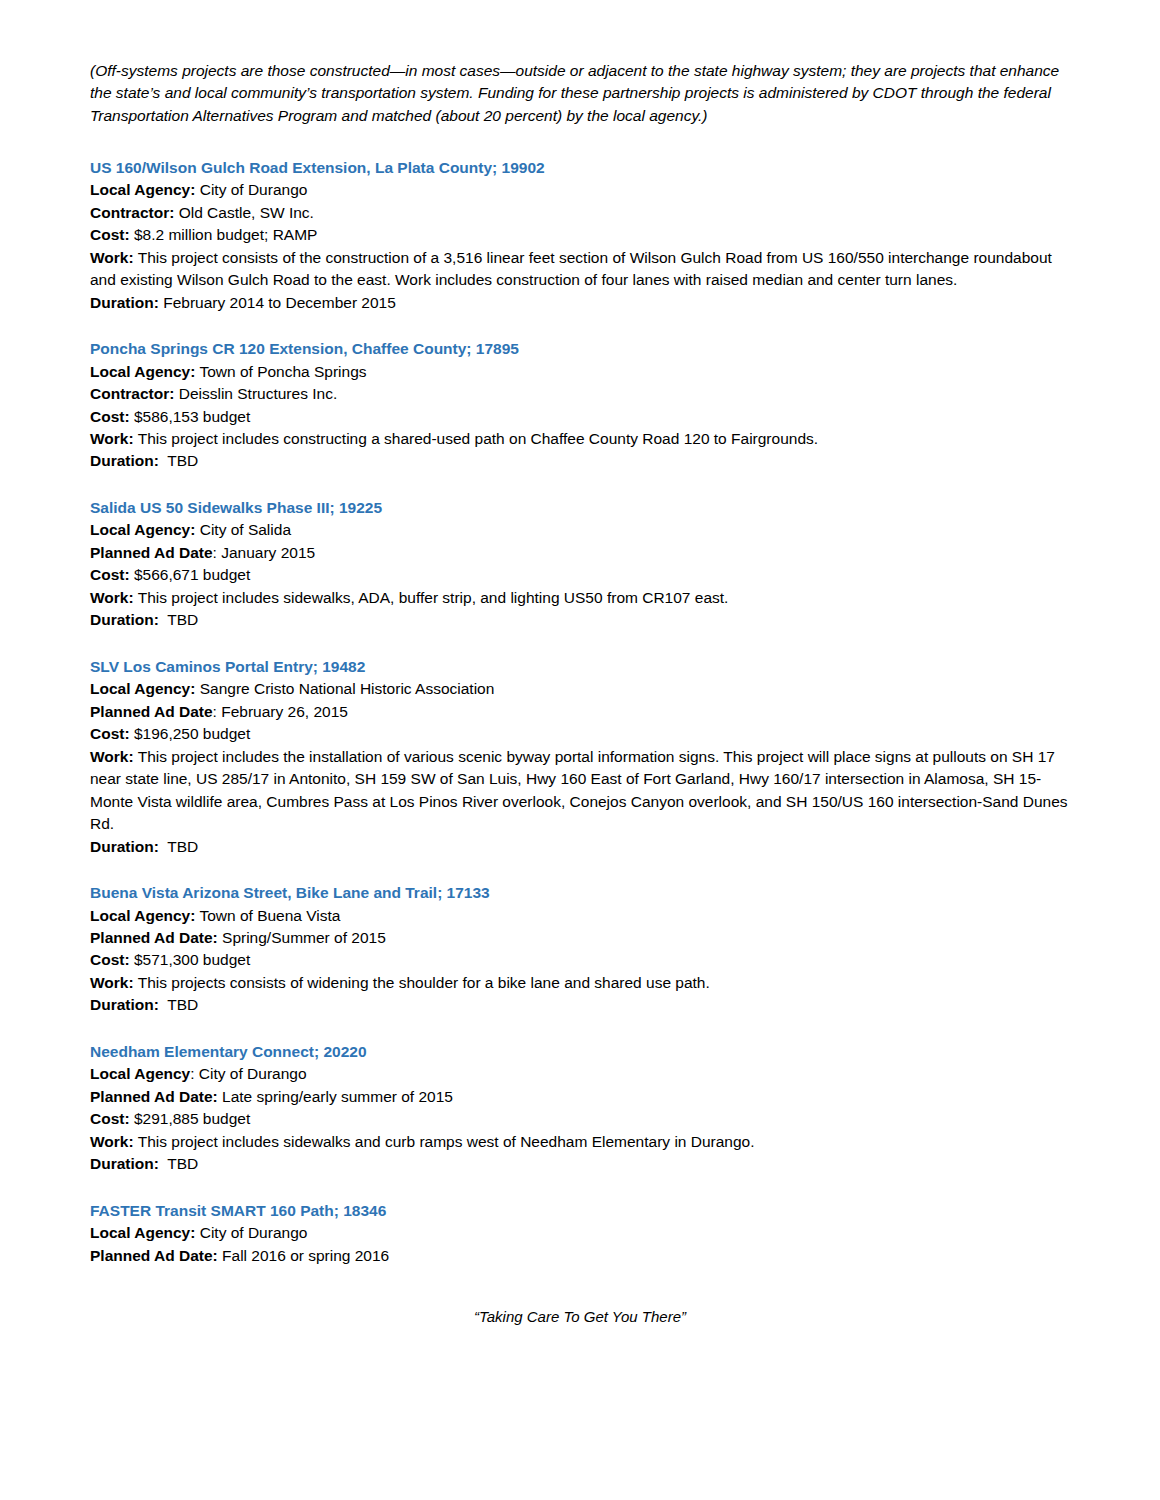(Off-systems projects are those constructed—in most cases—outside or adjacent to the state highway system; they are projects that enhance the state’s and local community’s transportation system. Funding for these partnership projects is administered by CDOT through the federal Transportation Alternatives Program and matched (about 20 percent) by the local agency.)
US 160/Wilson Gulch Road Extension, La Plata County; 19902
Local Agency: City of Durango
Contractor: Old Castle, SW Inc.
Cost: $8.2 million budget; RAMP
Work: This project consists of the construction of a 3,516 linear feet section of Wilson Gulch Road from US 160/550 interchange roundabout and existing Wilson Gulch Road to the east. Work includes construction of four lanes with raised median and center turn lanes.
Duration: February 2014 to December 2015
Poncha Springs CR 120 Extension, Chaffee County; 17895
Local Agency: Town of Poncha Springs
Contractor: Deisslin Structures Inc.
Cost: $586,153 budget
Work: This project includes constructing a shared-used path on Chaffee County Road 120 to Fairgrounds.
Duration: TBD
Salida US 50 Sidewalks Phase III; 19225
Local Agency: City of Salida
Planned Ad Date: January 2015
Cost: $566,671 budget
Work: This project includes sidewalks, ADA, buffer strip, and lighting US50 from CR107 east.
Duration: TBD
SLV Los Caminos Portal Entry; 19482
Local Agency: Sangre Cristo National Historic Association
Planned Ad Date: February 26, 2015
Cost: $196,250 budget
Work: This project includes the installation of various scenic byway portal information signs. This project will place signs at pullouts on SH 17 near state line, US 285/17 in Antonito, SH 159 SW of San Luis, Hwy 160 East of Fort Garland, Hwy 160/17 intersection in Alamosa, SH 15- Monte Vista wildlife area, Cumbres Pass at Los Pinos River overlook, Conejos Canyon overlook, and SH 150/US 160 intersection-Sand Dunes Rd.
Duration: TBD
Buena Vista Arizona Street, Bike Lane and Trail; 17133
Local Agency: Town of Buena Vista
Planned Ad Date: Spring/Summer of 2015
Cost: $571,300 budget
Work: This projects consists of widening the shoulder for a bike lane and shared use path.
Duration: TBD
Needham Elementary Connect; 20220
Local Agency: City of Durango
Planned Ad Date: Late spring/early summer of 2015
Cost: $291,885 budget
Work: This project includes sidewalks and curb ramps west of Needham Elementary in Durango.
Duration: TBD
FASTER Transit SMART 160 Path; 18346
Local Agency: City of Durango
Planned Ad Date: Fall 2016 or spring 2016
“Taking Care To Get You There”